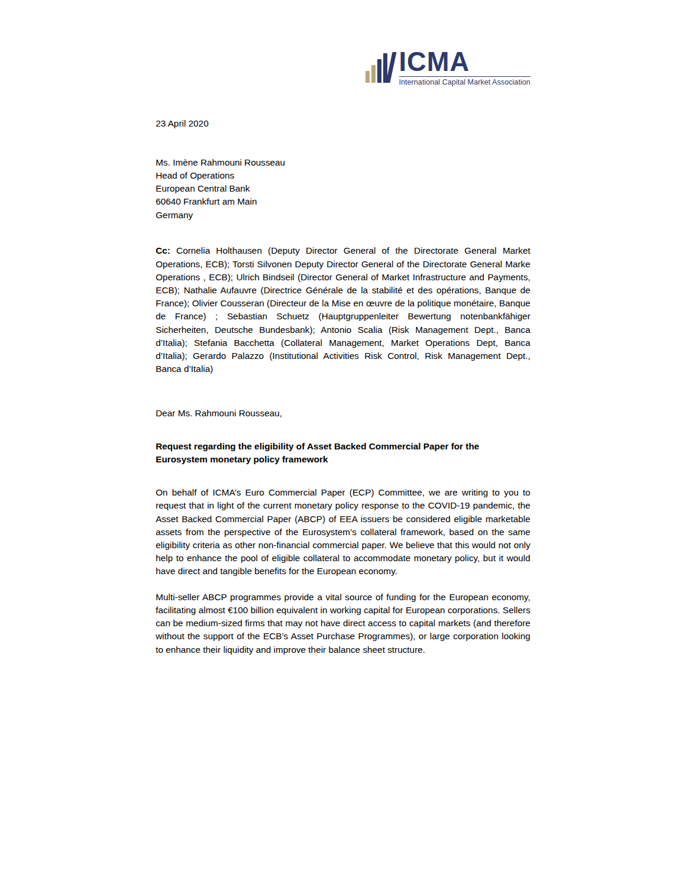ICMA
International Capital Market Association
23 April 2020
Ms. Imène Rahmouni Rousseau
Head of Operations
European Central Bank
60640 Frankfurt am Main
Germany
Cc: Cornelia Holthausen (Deputy Director General of the Directorate General Market Operations, ECB); Torsti Silvonen Deputy Director General of the Directorate General Marke Operations , ECB); Ulrich Bindseil (Director General of Market Infrastructure and Payments, ECB); Nathalie Aufauvre (Directrice Générale de la stabilité et des opérations, Banque de France); Olivier Cousseran (Directeur de la Mise en œuvre de la politique monétaire, Banque de France) ; Sebastian Schuetz (Hauptgruppenleiter Bewertung notenbankfähiger Sicherheiten, Deutsche Bundesbank); Antonio Scalia (Risk Management Dept., Banca d’Italia); Stefania Bacchetta (Collateral Management, Market Operations Dept, Banca d’Italia); Gerardo Palazzo (Institutional Activities Risk Control, Risk Management Dept., Banca d’Italia)
Dear Ms. Rahmouni Rousseau,
Request regarding the eligibility of Asset Backed Commercial Paper for the Eurosystem monetary policy framework
On behalf of ICMA’s Euro Commercial Paper (ECP) Committee, we are writing to you to request that in light of the current monetary policy response to the COVID-19 pandemic, the Asset Backed Commercial Paper (ABCP) of EEA issuers be considered eligible marketable assets from the perspective of the Eurosystem’s collateral framework, based on the same eligibility criteria as other non-financial commercial paper. We believe that this would not only help to enhance the pool of eligible collateral to accommodate monetary policy, but it would have direct and tangible benefits for the European economy.
Multi-seller ABCP programmes provide a vital source of funding for the European economy, facilitating almost €100 billion equivalent in working capital for European corporations. Sellers can be medium-sized firms that may not have direct access to capital markets (and therefore without the support of the ECB’s Asset Purchase Programmes), or large corporation looking to enhance their liquidity and improve their balance sheet structure.